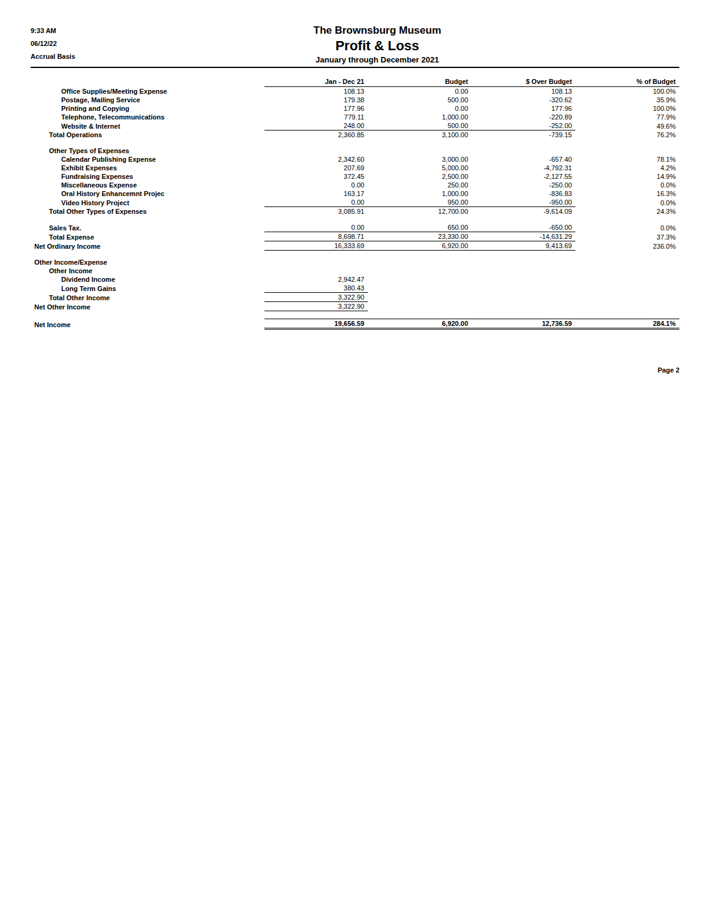9:33 AM
06/12/22
Accrual Basis
The Brownsburg Museum
Profit & Loss
January through December 2021
| | Jan - Dec 21 | Budget | $ Over Budget | % of Budget |
| --- | --- | --- | --- | --- |
| Office Supplies/Meeting Expense | 108.13 | 0.00 | 108.13 | 100.0% |
| Postage, Mailing Service | 179.38 | 500.00 | -320.62 | 35.9% |
| Printing and Copying | 177.96 | 0.00 | 177.96 | 100.0% |
| Telephone, Telecommunications | 779.11 | 1,000.00 | -220.89 | 77.9% |
| Website & Internet | 248.00 | 500.00 | -252.00 | 49.6% |
| Total Operations | 2,360.85 | 3,100.00 | -739.15 | 76.2% |
| Other Types of Expenses | | | | |
| Calendar Publishing Expense | 2,342.60 | 3,000.00 | -657.40 | 78.1% |
| Exhibit Expenses | 207.69 | 5,000.00 | -4,792.31 | 4.2% |
| Fundraising Expenses | 372.45 | 2,500.00 | -2,127.55 | 14.9% |
| Miscellaneous Expense | 0.00 | 250.00 | -250.00 | 0.0% |
| Oral History Enhancemnt Projec | 163.17 | 1,000.00 | -836.83 | 16.3% |
| Video History Project | 0.00 | 950.00 | -950.00 | 0.0% |
| Total Other Types of Expenses | 3,085.91 | 12,700.00 | -9,614.09 | 24.3% |
| Sales Tax. | 0.00 | 650.00 | -650.00 | 0.0% |
| Total Expense | 8,698.71 | 23,330.00 | -14,631.29 | 37.3% |
| Net Ordinary Income | 16,333.69 | 6,920.00 | 9,413.69 | 236.0% |
| Other Income/Expense | | | | |
| Other Income | | | | |
| Dividend Income | 2,942.47 | | | |
| Long Term Gains | 380.43 | | | |
| Total Other Income | 3,322.90 | | | |
| Net Other Income | 3,322.90 | | | |
| Net Income | 19,656.59 | 6,920.00 | 12,736.59 | 284.1% |
Page 2